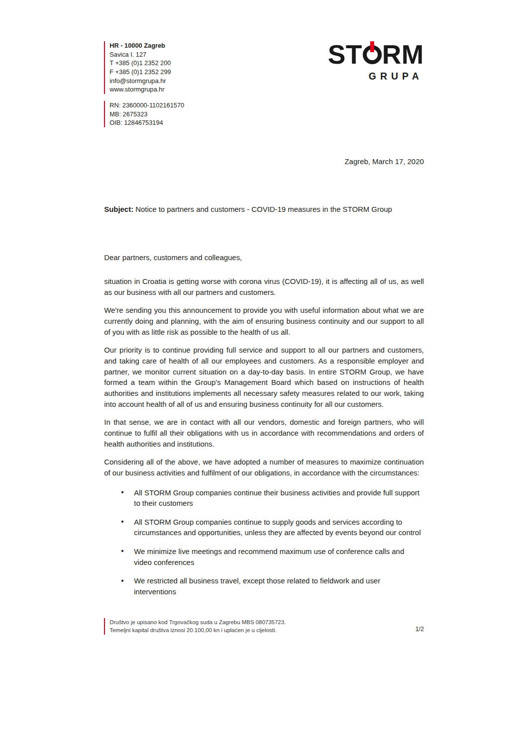HR - 10000 Zagreb
Savica I. 127
T +385 (0)1 2352 200
F +385 (0)1 2352 299
info@stormgrupa.hr
www.stormgrupa.hr
RN: 2360000-1102161570
MB: 2675323
OIB: 12846753194
ST RM
GRUPA
Zagreb, March 17, 2020
Subject: Notice to partners and customers - COVID-19 measures in the STORM Group
Dear partners, customers and colleagues,
situation in Croatia is getting worse with corona virus (COVID-19), it is affecting all of us, as well as our business with all our partners and customers.
We're sending you this announcement to provide you with useful information about what we are currently doing and planning, with the aim of ensuring business continuity and our support to all of you with as little risk as possible to the health of us all.
Our priority is to continue providing full service and support to all our partners and customers, and taking care of health of all our employees and customers. As a responsible employer and partner, we monitor current situation on a day-to-day basis. In entire STORM Group, we have formed a team within the Group's Management Board which based on instructions of health authorities and institutions implements all necessary safety measures related to our work, taking into account health of all of us and ensuring business continuity for all our customers.
In that sense, we are in contact with all our vendors, domestic and foreign partners, who will continue to fulfil all their obligations with us in accordance with recommendations and orders of health authorities and institutions.
Considering all of the above, we have adopted a number of measures to maximize continuation of our business activities and fulfilment of our obligations, in accordance with the circumstances:
All STORM Group companies continue their business activities and provide full support to their customers
All STORM Group companies continue to supply goods and services according to circumstances and opportunities, unless they are affected by events beyond our control
We minimize live meetings and recommend maximum use of conference calls and video conferences
We restricted all business travel, except those related to fieldwork and user interventions
Društvo je upisano kod Trgovačkog suda u Zagrebu MBS 080735723.
Temeljni kapital društva iznosi 20.100,00 kn i uplaćen je u cijelosti.
1/2